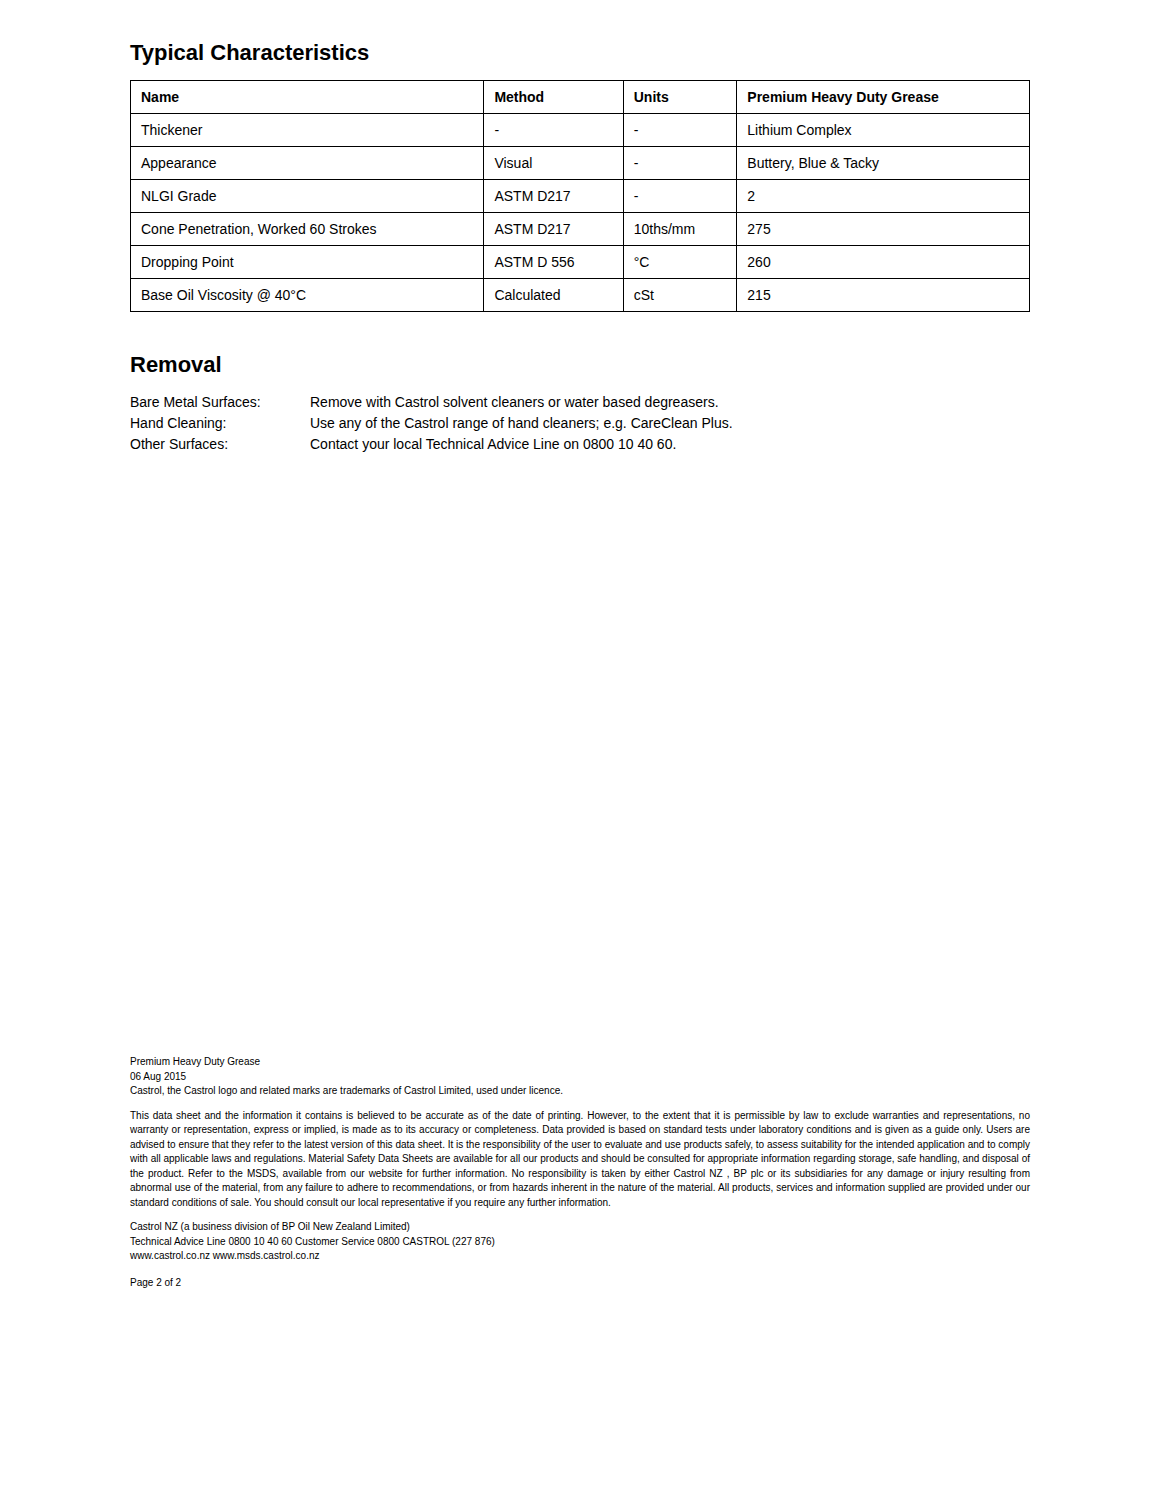Typical Characteristics
| Name | Method | Units | Premium Heavy Duty Grease |
| --- | --- | --- | --- |
| Thickener | - | - | Lithium Complex |
| Appearance | Visual | - | Buttery, Blue & Tacky |
| NLGI Grade | ASTM D217 | - | 2 |
| Cone Penetration, Worked 60 Strokes | ASTM D217 | 10ths/mm | 275 |
| Dropping Point | ASTM D 556 | °C | 260 |
| Base Oil Viscosity @ 40°C | Calculated | cSt | 215 |
Removal
Bare Metal Surfaces: Remove with Castrol solvent cleaners or water based degreasers.
Hand Cleaning: Use any of the Castrol range of hand cleaners; e.g. CareClean Plus.
Other Surfaces: Contact your local Technical Advice Line on 0800 10 40 60.
Premium Heavy Duty Grease
06 Aug 2015
Castrol, the Castrol logo and related marks are trademarks of Castrol Limited, used under licence.
This data sheet and the information it contains is believed to be accurate as of the date of printing. However, to the extent that it is permissible by law to exclude warranties and representations, no warranty or representation, express or implied, is made as to its accuracy or completeness. Data provided is based on standard tests under laboratory conditions and is given as a guide only. Users are advised to ensure that they refer to the latest version of this data sheet. It is the responsibility of the user to evaluate and use products safely, to assess suitability for the intended application and to comply with all applicable laws and regulations. Material Safety Data Sheets are available for all our products and should be consulted for appropriate information regarding storage, safe handling, and disposal of the product. Refer to the MSDS, available from our website for further information. No responsibility is taken by either Castrol NZ , BP plc or its subsidiaries for any damage or injury resulting from abnormal use of the material, from any failure to adhere to recommendations, or from hazards inherent in the nature of the material. All products, services and information supplied are provided under our standard conditions of sale. You should consult our local representative if you require any further information.
Castrol NZ (a business division of BP Oil New Zealand Limited)
Technical Advice Line 0800 10 40 60 Customer Service 0800 CASTROL (227 876)
www.castrol.co.nz www.msds.castrol.co.nz
Page 2 of 2